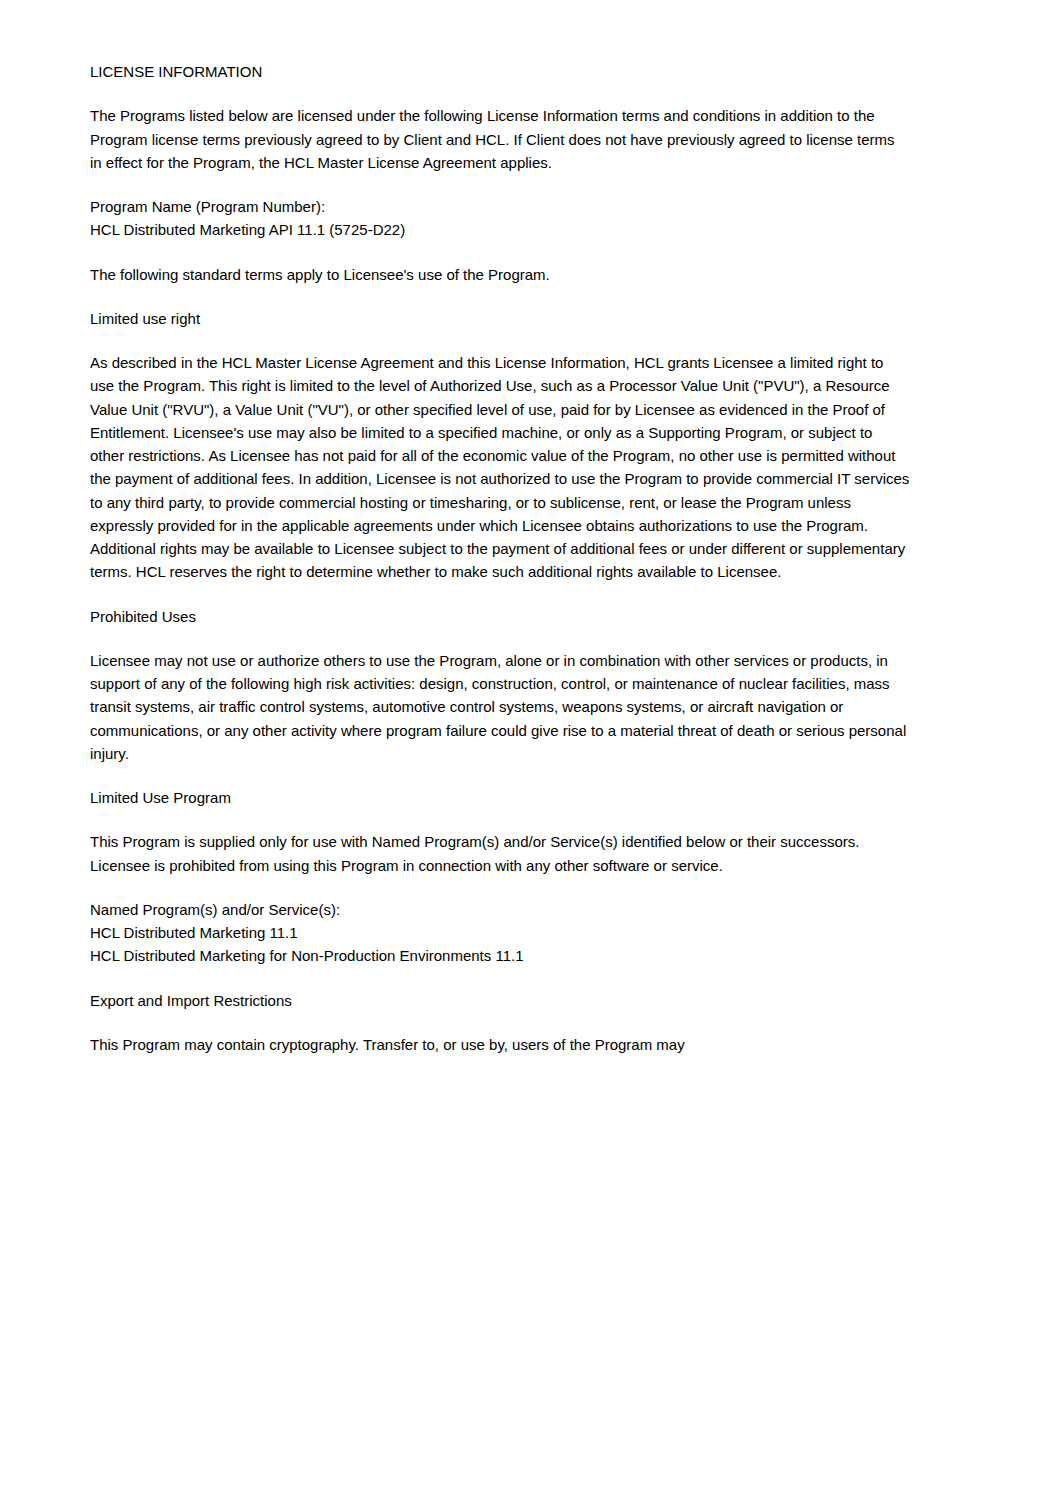LICENSE INFORMATION
The Programs listed below are licensed under the following License Information terms and conditions in addition to the Program license terms previously agreed to by Client and HCL. If Client does not have previously agreed to license terms in effect for the Program, the HCL Master License Agreement applies.
Program Name (Program Number):
HCL Distributed Marketing API 11.1 (5725-D22)
The following standard terms apply to Licensee's use of the Program.
Limited use right
As described in the HCL Master License Agreement and this License Information, HCL grants Licensee a limited right to use the Program. This right is limited to the level of Authorized Use, such as a Processor Value Unit ("PVU"), a Resource Value Unit ("RVU"), a Value Unit ("VU"), or other specified level of use, paid for by Licensee as evidenced in the Proof of Entitlement. Licensee's use may also be limited to a specified machine, or only as a Supporting Program, or subject to other restrictions. As Licensee has not paid for all of the economic value of the Program, no other use is permitted without the payment of additional fees. In addition, Licensee is not authorized to use the Program to provide commercial IT services to any third party, to provide commercial hosting or timesharing, or to sublicense, rent, or lease the Program unless expressly provided for in the applicable agreements under which Licensee obtains authorizations to use the Program. Additional rights may be available to Licensee subject to the payment of additional fees or under different or supplementary terms. HCL reserves the right to determine whether to make such additional rights available to Licensee.
Prohibited Uses
Licensee may not use or authorize others to use the Program, alone or in combination with other services or products, in support of any of the following high risk activities: design, construction, control, or maintenance of nuclear facilities, mass transit systems, air traffic control systems, automotive control systems, weapons systems, or aircraft navigation or communications, or any other activity where program failure could give rise to a material threat of death or serious personal injury.
Limited Use Program
This Program is supplied only for use with Named Program(s) and/or Service(s) identified below or their successors. Licensee is prohibited from using this Program in connection with any other software or service.
Named Program(s) and/or Service(s):
HCL Distributed Marketing 11.1
HCL Distributed Marketing for Non-Production Environments 11.1
Export and Import Restrictions
This Program may contain cryptography. Transfer to, or use by, users of the Program may